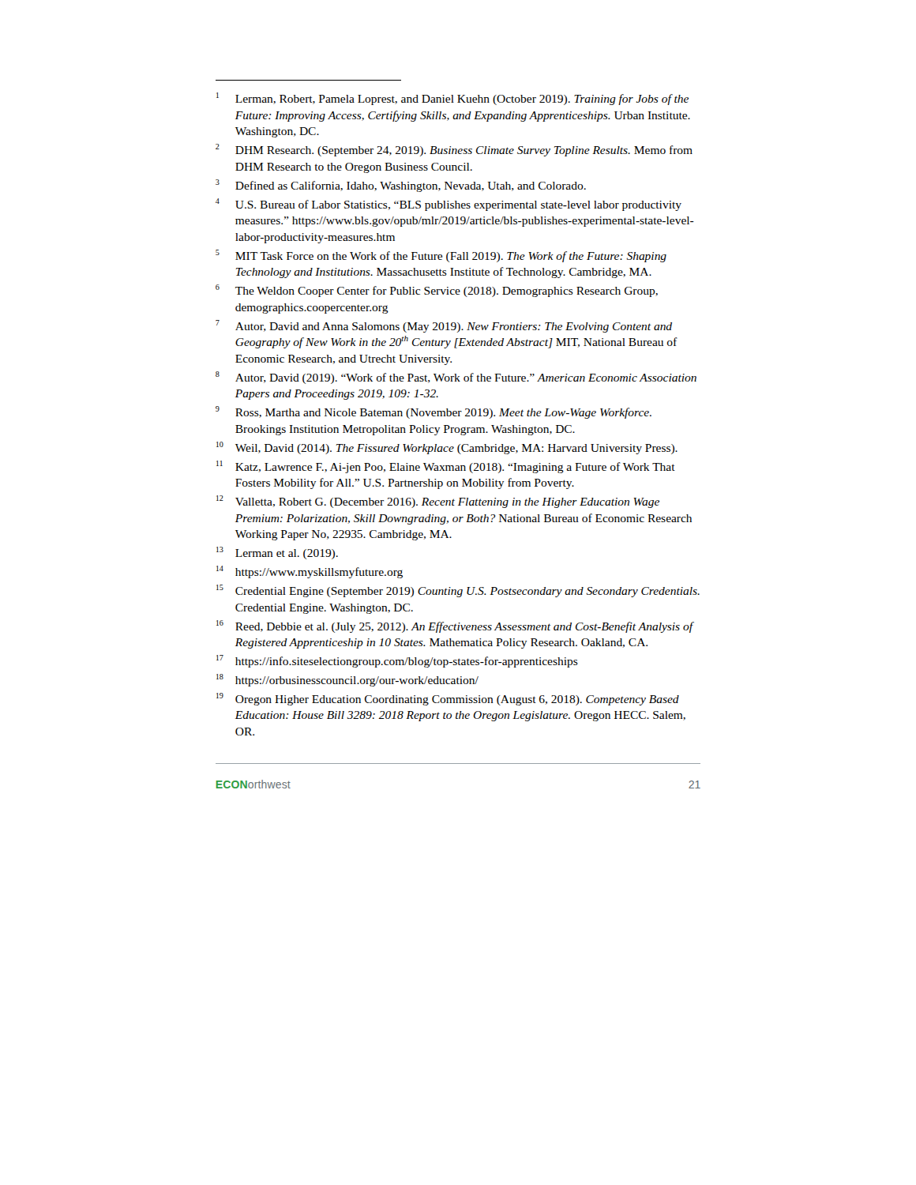1 Lerman, Robert, Pamela Loprest, and Daniel Kuehn (October 2019). Training for Jobs of the Future: Improving Access, Certifying Skills, and Expanding Apprenticeships. Urban Institute. Washington, DC.
2 DHM Research. (September 24, 2019). Business Climate Survey Topline Results. Memo from DHM Research to the Oregon Business Council.
3 Defined as California, Idaho, Washington, Nevada, Utah, and Colorado.
4 U.S. Bureau of Labor Statistics, “BLS publishes experimental state-level labor productivity measures.” https://www.bls.gov/opub/mlr/2019/article/bls-publishes-experimental-state-level-labor-productivity-measures.htm
5 MIT Task Force on the Work of the Future (Fall 2019). The Work of the Future: Shaping Technology and Institutions. Massachusetts Institute of Technology. Cambridge, MA.
6 The Weldon Cooper Center for Public Service (2018). Demographics Research Group, demographics.coopercenter.org
7 Autor, David and Anna Salomons (May 2019). New Frontiers: The Evolving Content and Geography of New Work in the 20th Century [Extended Abstract] MIT, National Bureau of Economic Research, and Utrecht University.
8 Autor, David (2019). “Work of the Past, Work of the Future.” American Economic Association Papers and Proceedings 2019, 109: 1-32.
9 Ross, Martha and Nicole Bateman (November 2019). Meet the Low-Wage Workforce. Brookings Institution Metropolitan Policy Program. Washington, DC.
10 Weil, David (2014). The Fissured Workplace (Cambridge, MA: Harvard University Press).
11 Katz, Lawrence F., Ai-jen Poo, Elaine Waxman (2018). “Imagining a Future of Work That Fosters Mobility for All.” U.S. Partnership on Mobility from Poverty.
12 Valletta, Robert G. (December 2016). Recent Flattening in the Higher Education Wage Premium: Polarization, Skill Downgrading, or Both? National Bureau of Economic Research Working Paper No, 22935. Cambridge, MA.
13 Lerman et al. (2019).
14https://www.myskillsmyfuture.org
15 Credential Engine (September 2019) Counting U.S. Postsecondary and Secondary Credentials. Credential Engine. Washington, DC.
16 Reed, Debbie et al. (July 25, 2012). An Effectiveness Assessment and Cost-Benefit Analysis of Registered Apprenticeship in 10 States. Mathematica Policy Research. Oakland, CA.
17https://info.siteselectiongroup.com/blog/top-states-for-apprenticeships
18https://orbusinesscouncil.org/our-work/education/
19 Oregon Higher Education Coordinating Commission (August 6, 2018). Competency Based Education: House Bill 3289: 2018 Report to the Oregon Legislature. Oregon HECC. Salem, OR.
ECON orthwest
21